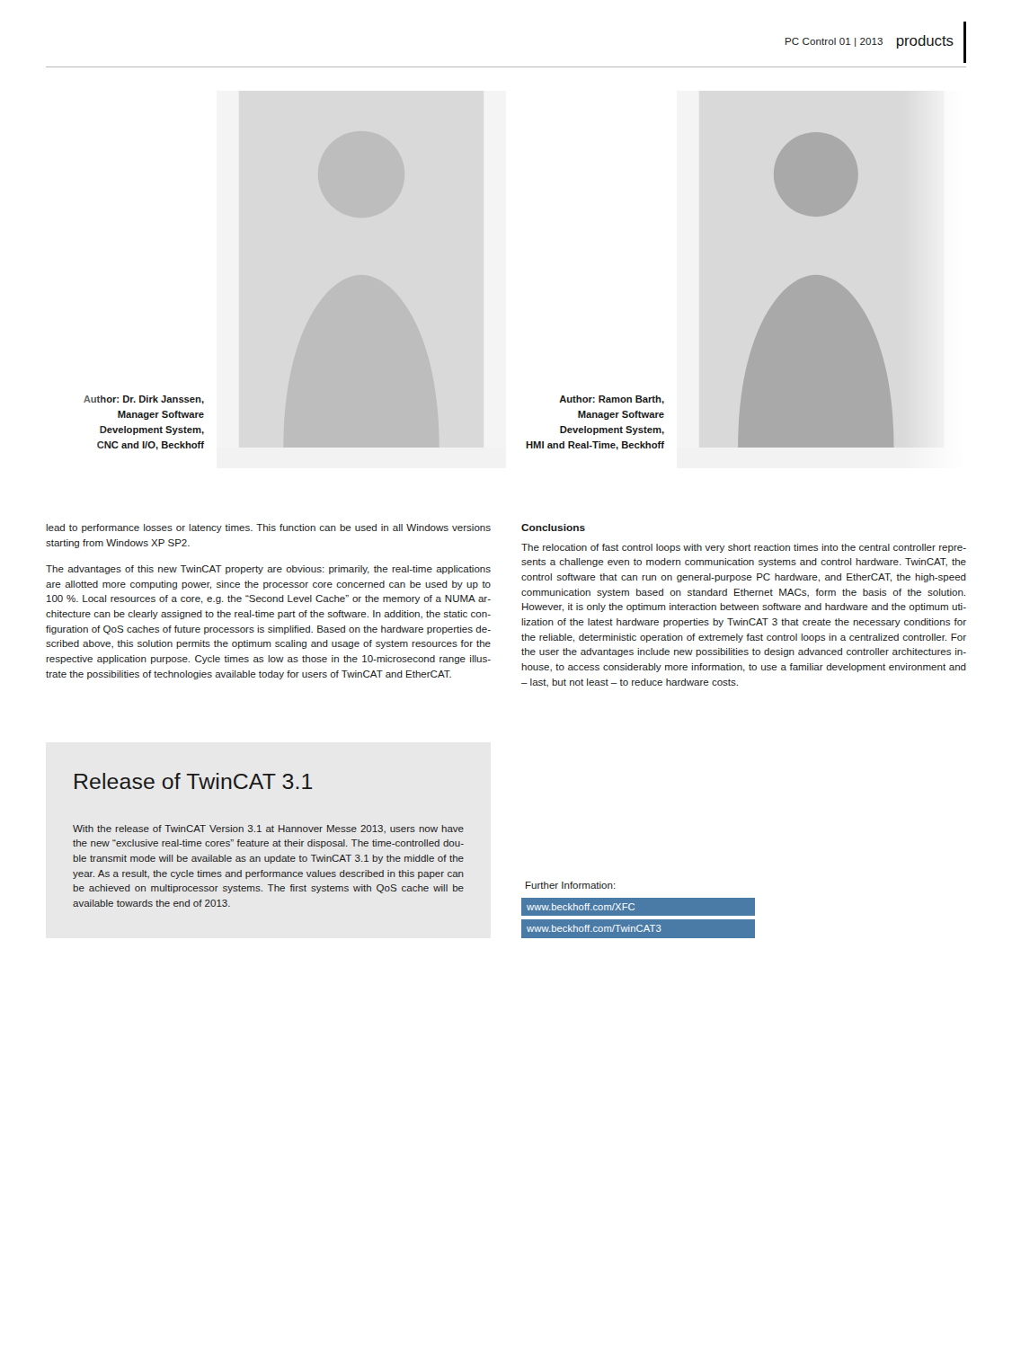PC Control 01 | 2013
products
Author: Dr. Dirk Janssen,
Manager Software
Development System,
CNC and I/O, Beckhoff
Author: Ramon Barth,
Manager Software
Development System,
HMI and Real-Time, Beckhoff
lead to performance losses or latency times. This function can be used in all Windows versions starting from Windows XP SP2.
The advantages of this new TwinCAT property are obvious: primarily, the real-time applications are allotted more computing power, since the processor core concerned can be used by up to 100 %. Local resources of a core, e.g. the “Second Level Cache” or the memory of a NUMA architecture can be clearly assigned to the real-time part of the software. In addition, the static configuration of QoS caches of future processors is simplified. Based on the hardware properties described above, this solution permits the optimum scaling and usage of system resources for the respective application purpose. Cycle times as low as those in the 10-microsecond range illustrate the possibilities of technologies available today for users of TwinCAT and EtherCAT.
Conclusions
The relocation of fast control loops with very short reaction times into the central controller represents a challenge even to modern communication systems and control hardware. TwinCAT, the control software that can run on general-purpose PC hardware, and EtherCAT, the high-speed communication system based on standard Ethernet MACs, form the basis of the solution. However, it is only the optimum interaction between software and hardware and the optimum utilization of the latest hardware properties by TwinCAT 3 that create the necessary conditions for the reliable, deterministic operation of extremely fast control loops in a centralized controller. For the user the advantages include new possibilities to design advanced controller architectures in-house, to access considerably more information, to use a familiar development environment and – last, but not least – to reduce hardware costs.
Release of TwinCAT 3.1
With the release of TwinCAT Version 3.1 at Hannover Messe 2013, users now have the new “exclusive real-time cores” feature at their disposal. The time-controlled double transmit mode will be available as an update to TwinCAT 3.1 by the middle of the year. As a result, the cycle times and performance values described in this paper can be achieved on multiprocessor systems. The first systems with QoS cache will be available towards the end of 2013.
Further Information:
www.beckhoff.com/XFC www.beckhoff.com/TwinCAT3